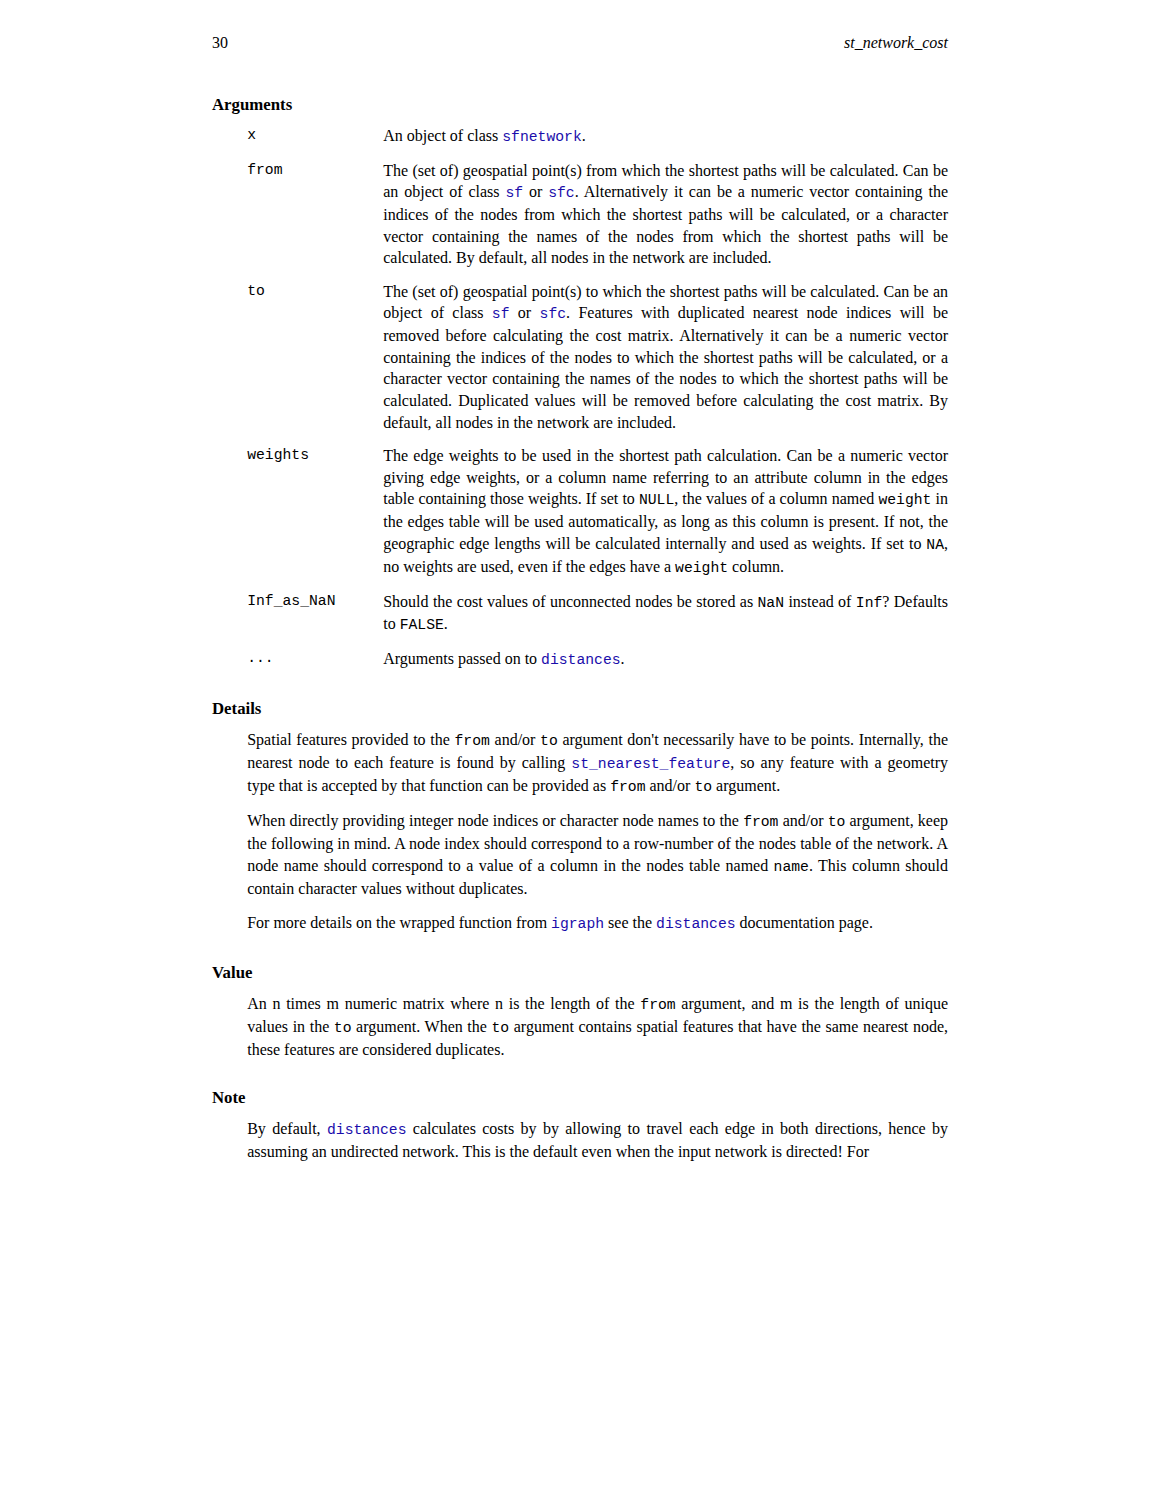30 st_network_cost
Arguments
x
An object of class sfnetwork.
from
The (set of) geospatial point(s) from which the shortest paths will be calculated. Can be an object of class sf or sfc. Alternatively it can be a numeric vector containing the indices of the nodes from which the shortest paths will be calculated, or a character vector containing the names of the nodes from which the shortest paths will be calculated. By default, all nodes in the network are included.
to
The (set of) geospatial point(s) to which the shortest paths will be calculated. Can be an object of class sf or sfc. Features with duplicated nearest node indices will be removed before calculating the cost matrix. Alternatively it can be a numeric vector containing the indices of the nodes to which the shortest paths will be calculated, or a character vector containing the names of the nodes to which the shortest paths will be calculated. Duplicated values will be removed before calculating the cost matrix. By default, all nodes in the network are included.
weights
The edge weights to be used in the shortest path calculation. Can be a numeric vector giving edge weights, or a column name referring to an attribute column in the edges table containing those weights. If set to NULL, the values of a column named weight in the edges table will be used automatically, as long as this column is present. If not, the geographic edge lengths will be calculated internally and used as weights. If set to NA, no weights are used, even if the edges have a weight column.
Inf_as_NaN
Should the cost values of unconnected nodes be stored as NaN instead of Inf? Defaults to FALSE.
...
Arguments passed on to distances.
Details
Spatial features provided to the from and/or to argument don't necessarily have to be points. Internally, the nearest node to each feature is found by calling st_nearest_feature, so any feature with a geometry type that is accepted by that function can be provided as from and/or to argument.
When directly providing integer node indices or character node names to the from and/or to argument, keep the following in mind. A node index should correspond to a row-number of the nodes table of the network. A node name should correspond to a value of a column in the nodes table named name. This column should contain character values without duplicates.
For more details on the wrapped function from igraph see the distances documentation page.
Value
An n times m numeric matrix where n is the length of the from argument, and m is the length of unique values in the to argument. When the to argument contains spatial features that have the same nearest node, these features are considered duplicates.
Note
By default, distances calculates costs by by allowing to travel each edge in both directions, hence by assuming an undirected network. This is the default even when the input network is directed! For